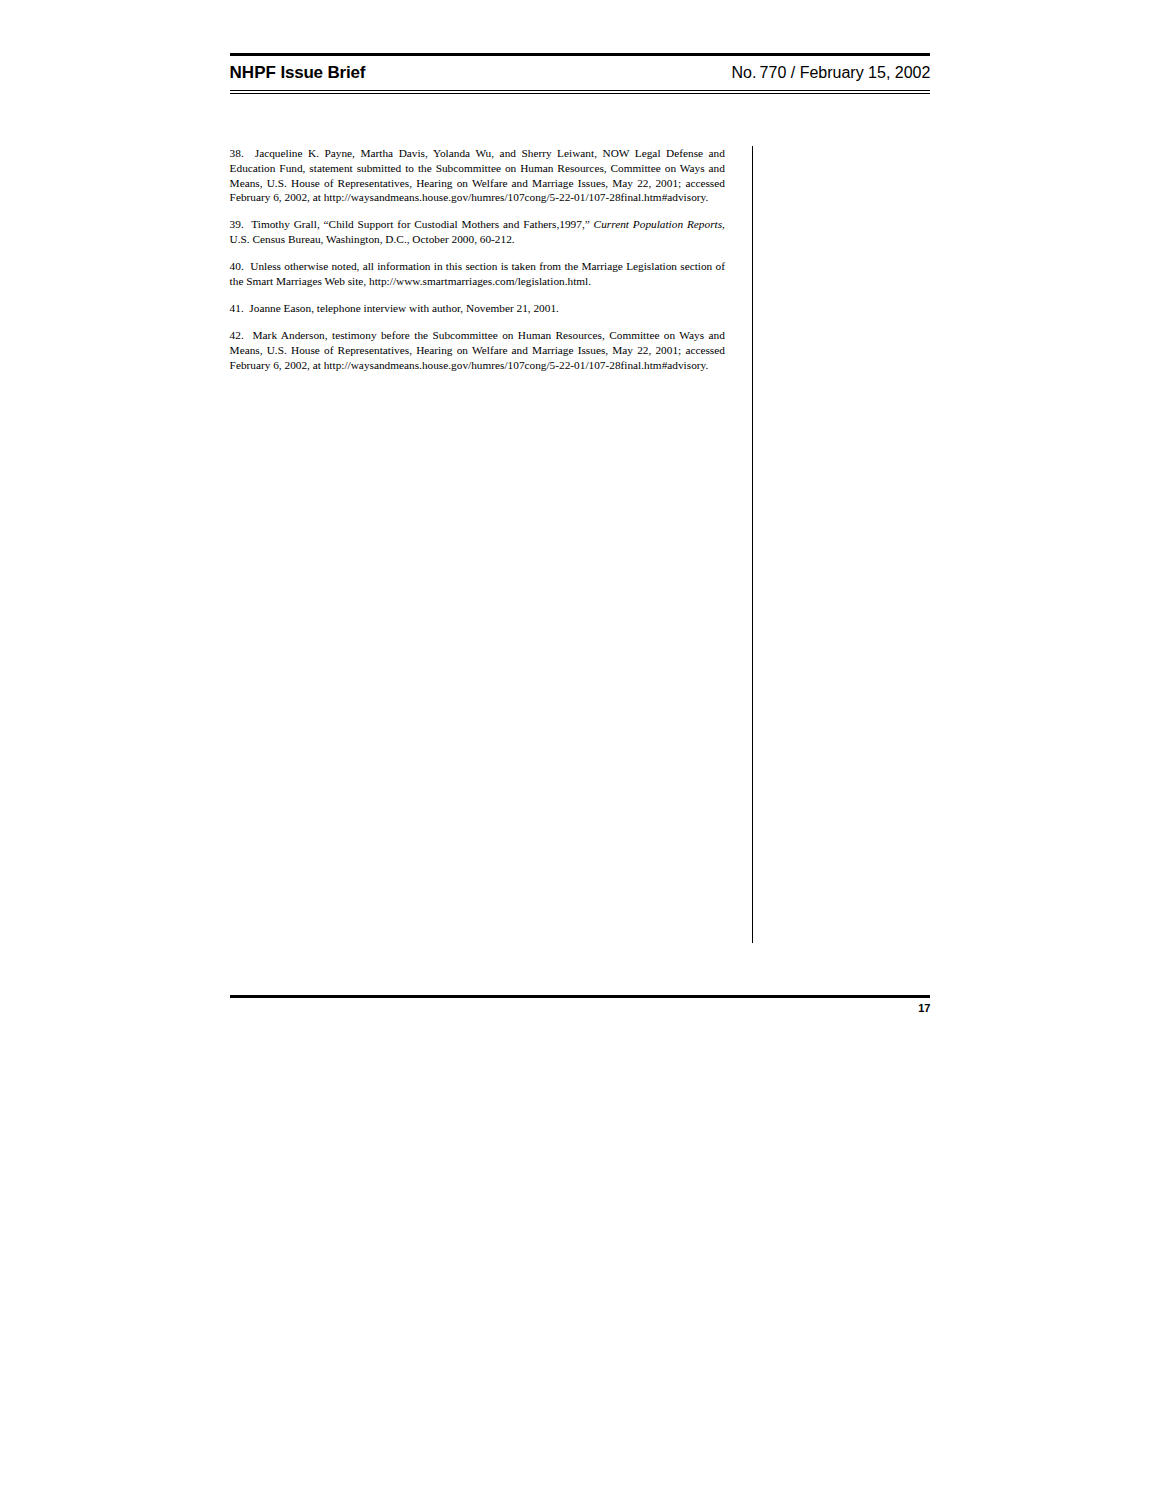NHPF Issue Brief
No. 770 / February 15, 2002
38. Jacqueline K. Payne, Martha Davis, Yolanda Wu, and Sherry Leiwant, NOW Legal Defense and Education Fund, statement submitted to the Subcommittee on Human Resources, Committee on Ways and Means, U.S. House of Representatives, Hearing on Welfare and Marriage Issues, May 22, 2001; accessed February 6, 2002, at http://waysandmeans.house.gov/humres/107cong/5-22-01/107-28final.htm#advisory.
39. Timothy Grall, “Child Support for Custodial Mothers and Fathers,1997,” Current Population Reports, U.S. Census Bureau, Washington, D.C., October 2000, 60-212.
40. Unless otherwise noted, all information in this section is taken from the Marriage Legislation section of the Smart Marriages Web site, http://www.smartmarriages.com/legislation.html.
41. Joanne Eason, telephone interview with author, November 21, 2001.
42. Mark Anderson, testimony before the Subcommittee on Human Resources, Committee on Ways and Means, U.S. House of Representatives, Hearing on Welfare and Marriage Issues, May 22, 2001; accessed February 6, 2002, at http://waysandmeans.house.gov/humres/107cong/5-22-01/107-28final.htm#advisory.
17